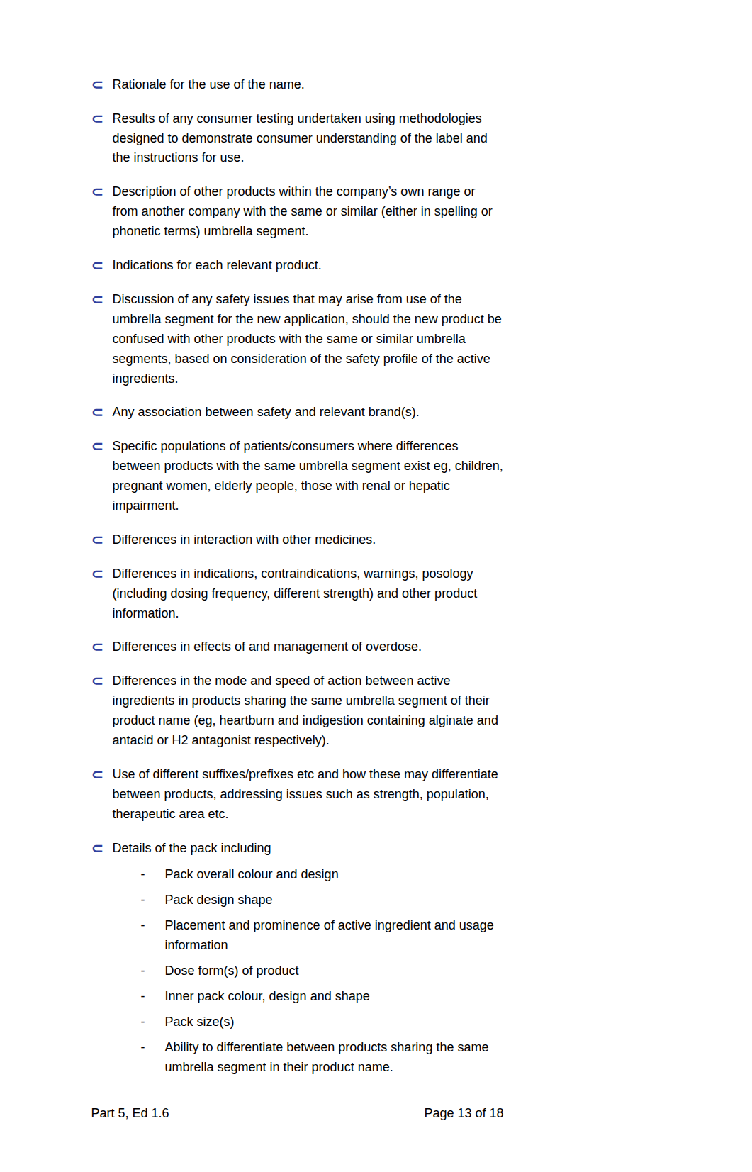Rationale for the use of the name.
Results of any consumer testing undertaken using methodologies designed to demonstrate consumer understanding of the label and the instructions for use.
Description of other products within the company’s own range or from another company with the same or similar (either in spelling or phonetic terms) umbrella segment.
Indications for each relevant product.
Discussion of any safety issues that may arise from use of the umbrella segment for the new application, should the new product be confused with other products with the same or similar umbrella segments, based on consideration of the safety profile of the active ingredients.
Any association between safety and relevant brand(s).
Specific populations of patients/consumers where differences between products with the same umbrella segment exist eg, children, pregnant women, elderly people, those with renal or hepatic impairment.
Differences in interaction with other medicines.
Differences in indications, contraindications, warnings, posology (including dosing frequency, different strength) and other product information.
Differences in effects of and management of overdose.
Differences in the mode and speed of action between active ingredients in products sharing the same umbrella segment of their product name (eg, heartburn and indigestion containing alginate and antacid or H2 antagonist respectively).
Use of different suffixes/prefixes etc and how these may differentiate between products, addressing issues such as strength, population, therapeutic area etc.
Details of the pack including
Pack overall colour and design
Pack design shape
Placement and prominence of active ingredient and usage information
Dose form(s) of product
Inner pack colour, design and shape
Pack size(s)
Ability to differentiate between products sharing the same umbrella segment in their product name.
Part 5, Ed 1.6 Page 13 of 18